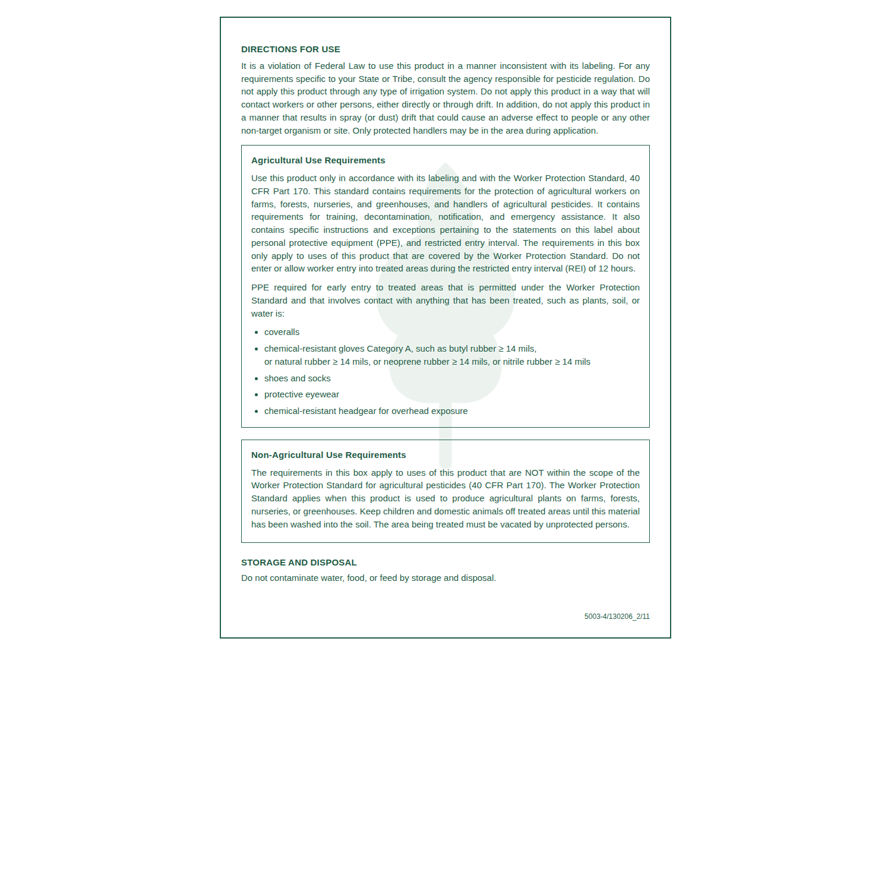DIRECTIONS FOR USE
It is a violation of Federal Law to use this product in a manner inconsistent with its labeling. For any requirements specific to your State or Tribe, consult the agency responsible for pesticide regulation. Do not apply this product through any type of irrigation system. Do not apply this product in a way that will contact workers or other persons, either directly or through drift. In addition, do not apply this product in a manner that results in spray (or dust) drift that could cause an adverse effect to people or any other non-target organism or site. Only protected handlers may be in the area during application.
Agricultural Use Requirements
Use this product only in accordance with its labeling and with the Worker Protection Standard, 40 CFR Part 170. This standard contains requirements for the protection of agricultural workers on farms, forests, nurseries, and greenhouses, and handlers of agricultural pesticides. It contains requirements for training, decontamination, notification, and emergency assistance. It also contains specific instructions and exceptions pertaining to the statements on this label about personal protective equipment (PPE), and restricted entry interval. The requirements in this box only apply to uses of this product that are covered by the Worker Protection Standard. Do not enter or allow worker entry into treated areas during the restricted entry interval (REI) of 12 hours.
PPE required for early entry to treated areas that is permitted under the Worker Protection Standard and that involves contact with anything that has been treated, such as plants, soil, or water is:
coveralls
chemical-resistant gloves Category A, such as butyl rubber ≥ 14 mils,or natural rubber ≥ 14 mils, or neoprene rubber ≥ 14 mils, or nitrile rubber ≥ 14 mils
shoes and socks
protective eyewear
chemical-resistant headgear for overhead exposure
Non-Agricultural Use Requirements
The requirements in this box apply to uses of this product that are NOT within the scope of the Worker Protection Standard for agricultural pesticides (40 CFR Part 170). The Worker Protection Standard applies when this product is used to produce agricultural plants on farms, forests, nurseries, or greenhouses. Keep children and domestic animals off treated areas until this material has been washed into the soil. The area being treated must be vacated by unprotected persons.
STORAGE AND DISPOSAL
Do not contaminate water, food, or feed by storage and disposal.
5003-4/130206_2/11